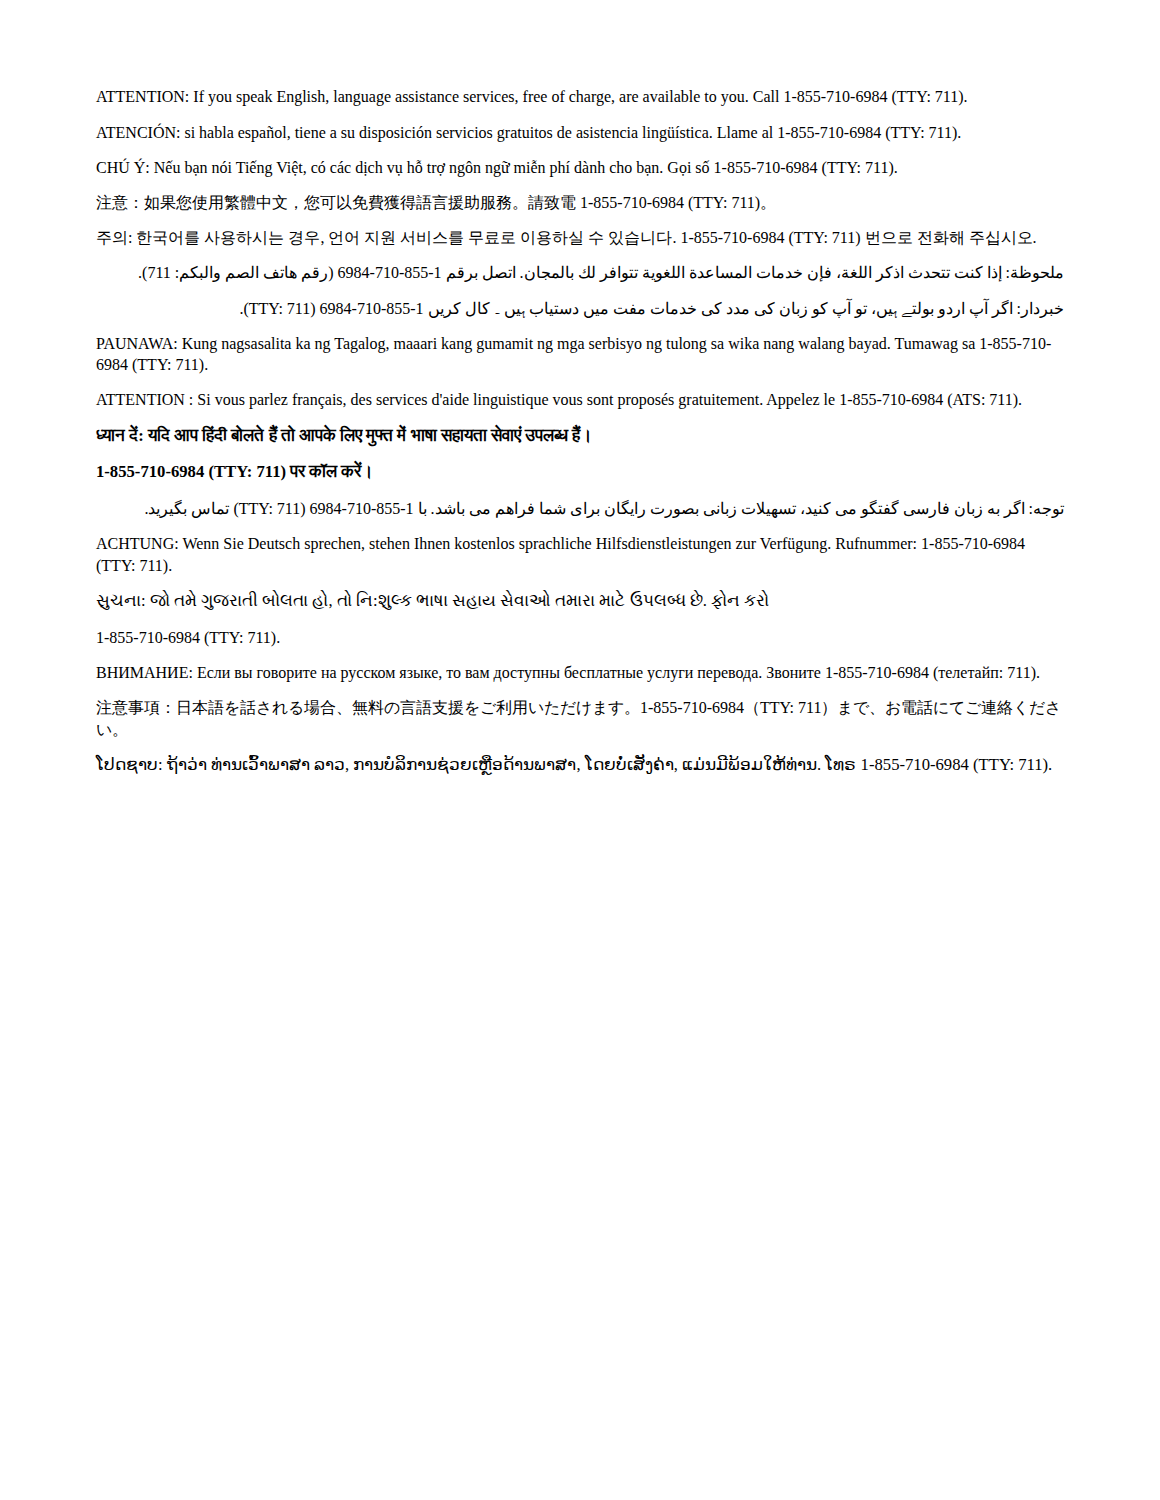ATTENTION: If you speak English, language assistance services, free of charge, are available to you. Call 1-855-710-6984 (TTY: 711).
ATENCIÓN: si habla español, tiene a su disposición servicios gratuitos de asistencia lingüística. Llame al 1-855-710-6984 (TTY: 711).
CHÚ Ý: Nếu bạn nói Tiếng Việt, có các dịch vụ hỗ trợ ngôn ngữ miễn phí dành cho bạn. Gọi số 1-855-710-6984 (TTY: 711).
注意：如果您使用繁體中文，您可以免費獲得語言援助服務。請致電 1-855-710-6984 (TTY: 711)。
주의: 한국어를 사용하시는 경우, 언어 지원 서비스를 무료로 이용하실 수 있습니다. 1-855-710-6984 (TTY: 711) 번으로 전화해 주십시오.
ملحوظة: إذا كنت تتحدث اذكر اللغة، فإن خدمات المساعدة اللغوية تتوافر لك بالمجان. اتصل برقم 1-855-710-6984 (رقم هاتف الصم والبكم: 711).
خبردار: اگر آپ اردو بولتے ہیں، تو آپ کو زبان کی مدد کی خدمات مفت میں دستیاب ہیں ۔ کال کریں 1-855-710-6984 (TTY: 711).
PAUNAWA: Kung nagsasalita ka ng Tagalog, maaari kang gumamit ng mga serbisyo ng tulong sa wika nang walang bayad. Tumawag sa 1-855-710-6984 (TTY: 711).
ATTENTION : Si vous parlez français, des services d'aide linguistique vous sont proposés gratuitement. Appelez le 1-855-710-6984 (ATS: 711).
ध्यान दें: यदि आप हिंदी बोलते हैं तो आपके लिए मुफ्त में भाषा सहायता सेवाएं उपलब्ध हैं।
1-855-710-6984 (TTY: 711) पर कॉल करें।
توجه: اگر به زبان فارسی گفتگو می کنید، تسهیلات زبانی بصورت رایگان برای شما فراهم می باشد. با 1-855-710-6984 (TTY: 711) تماس بگیرید.
ACHTUNG: Wenn Sie Deutsch sprechen, stehen Ihnen kostenlos sprachliche Hilfsdienstleistungen zur Verfügung. Rufnummer: 1-855-710-6984 (TTY: 711).
સુચના: જો તમે ગુજરાતી બોલતા હો, તો નિ:શુલ્ક ભાષા સહાય સેવાઓ તમારા માટે ઉપલબ્ધ છે. ફોન કરો
1-855-710-6984 (TTY: 711).
ВНИМАНИЕ: Если вы говорите на русском языке, то вам доступны бесплатные услуги перевода. Звоните 1-855-710-6984 (телетайп: 711).
注意事項：日本語を話される場合、無料の言語支援をご利用いただけます。1-855-710-6984（TTY: 711）まで、お電話にてご連絡ください。
ໂປດຊາບ: ຖ້າວ່າ ທ່ານເວົ້າພາສາ ລາວ, ການບໍລິການຊ່ວຍເຫຼືອດ້ານພາສາ, ໂດຍບໍ່ເສັງຄ່າ, ແມ່ນມີພ້ອມໃຫ້ທ່ານ. ໂທຣ 1-855-710-6984 (TTY: 711).